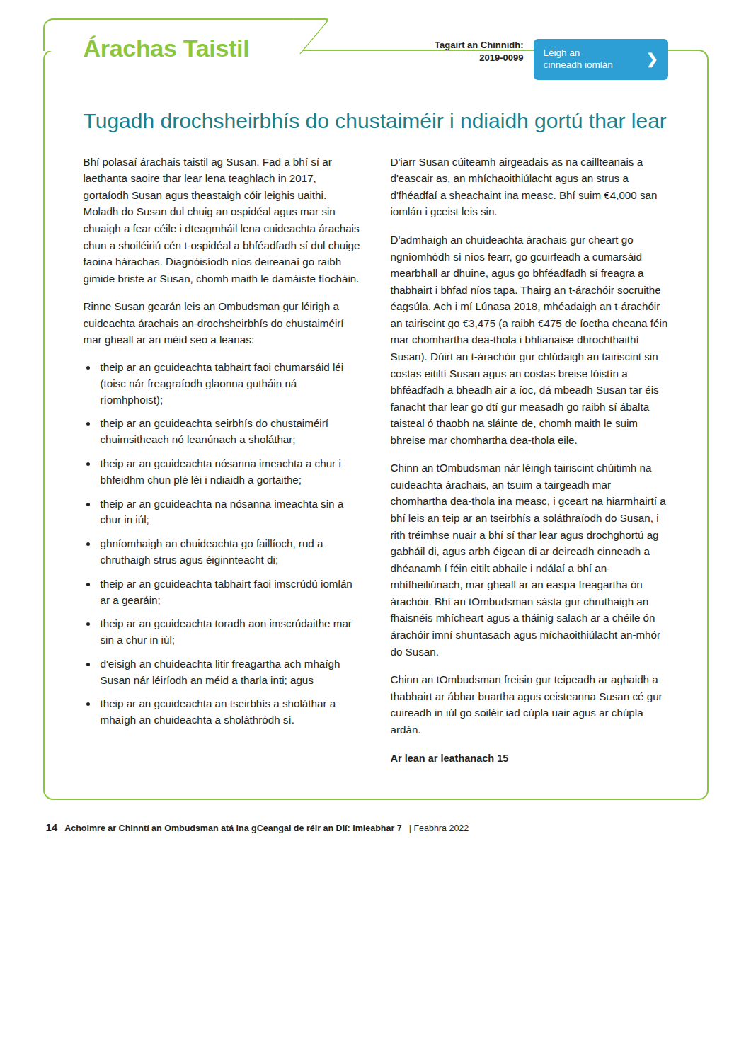Árachas Taistil
Tagairt an Chinnidh:
2019-0099
Léigh an
cinneadh iomlán ❯
Tugadh drochsheirbhís do chustaiméir i ndiaidh gortú thar lear
Bhí polasaí árachais taistil ag Susan. Fad a bhí sí ar laethanta saoire thar lear lena teaghlach in 2017, gortaíodh Susan agus theastaigh cóir leighis uaithi. Moladh do Susan dul chuig an ospidéal agus mar sin chuaigh a fear céile i dteagmháil lena cuideachta árachais chun a shoiléiriú cén t-ospidéal a bhféadfadh sí dul chuige faoina hárachas. Diagnóisíodh níos deireanaí go raibh gimide briste ar Susan, chomh maith le damáiste fíocháin.
Rinne Susan gearán leis an Ombudsman gur léirigh a cuideachta árachais an-drochsheirbhís do chustaiméirí mar gheall ar an méid seo a leanas:
theip ar an gcuideachta tabhairt faoi chumarsáid léi (toisc nár freagraíodh glaonna gutháin ná ríomhphoist);
theip ar an gcuideachta seirbhís do chustaiméirí chuimsitheach nó leanúnach a sholáthar;
theip ar an gcuideachta nósanna imeachta a chur i bhfeidhm chun plé léi i ndiaidh a gortaithe;
theip ar an gcuideachta na nósanna imeachta sin a chur in iúl;
ghníomhaigh an chuideachta go faillíoch, rud a chruthaigh strus agus éiginnteacht di;
theip ar an gcuideachta tabhairt faoi imscrúdú iomlán ar a gearáin;
theip ar an gcuideachta toradh aon imscrúdaithe mar sin a chur in iúl;
d'eisigh an chuideachta litir freagartha ach mhaígh Susan nár léiríodh an méid a tharla inti; agus
theip ar an gcuideachta an tseirbhís a sholáthar a mhaígh an chuideachta a sholáthródh sí.
D'iarr Susan cúiteamh airgeadais as na caillteanais a d'eascair as, an mhíchaoithiúlacht agus an strus a d'fhéadfaí a sheachaint ina measc. Bhí suim €4,000 san iomlán i gceist leis sin.
D'admhaigh an chuideachta árachais gur cheart go ngníomhódh sí níos fearr, go gcuirfeadh a cumarsáid mearbhall ar dhuine, agus go bhféadfadh sí freagra a thabhairt i bhfad níos tapa. Thairg an t-árachóir socruithe éagsúla. Ach i mí Lúnasa 2018, mhéadaigh an t-árachóir an tairiscint go €3,475 (a raibh €475 de íoctha cheana féin mar chomhartha dea-thola i bhfianaise dhrochthaithí Susan). Dúirt an t-árachóir gur chlúdaigh an tairiscint sin costas eitiltí Susan agus an costas breise lóistín a bhféadfadh a bheadh air a íoc, dá mbeadh Susan tar éis fanacht thar lear go dtí gur measadh go raibh sí ábalta taisteal ó thaobh na sláinte de, chomh maith le suim bhreise mar chomhartha dea-thola eile.
Chinn an tOmbudsman nár léirigh tairiscint chúitimh na cuideachta árachais, an tsuim a tairgeadh mar chomhartha dea-thola ina measc, i gceart na hiarmhairtí a bhí leis an teip ar an tseirbhís a soláthraíodh do Susan, i rith tréimhse nuair a bhí sí thar lear agus drochghortú ag gabháil di, agus arbh éigean di ar deireadh cinneadh a dhéanamh í féin eitilt abhaile i ndálaí a bhí an-mhífheiliúnach, mar gheall ar an easpa freagartha ón árachóir. Bhí an tOmbudsman sásta gur chruthaigh an fhaisnéis mhícheart agus a tháinig salach ar a chéile ón árachóir imní shuntasach agus míchaoithiúlacht an-mhór do Susan.
Chinn an tOmbudsman freisin gur teipeadh ar aghaidh a thabhairt ar ábhar buartha agus ceisteanna Susan cé gur cuireadh in iúl go soiléir iad cúpla uair agus ar chúpla ardán.
Ar lean ar leathanach 15
14 Achoimre ar Chinntí an Ombudsman atá ina gCeangal de réir an Dlí: Imleabhar 7 | Feabhra 2022